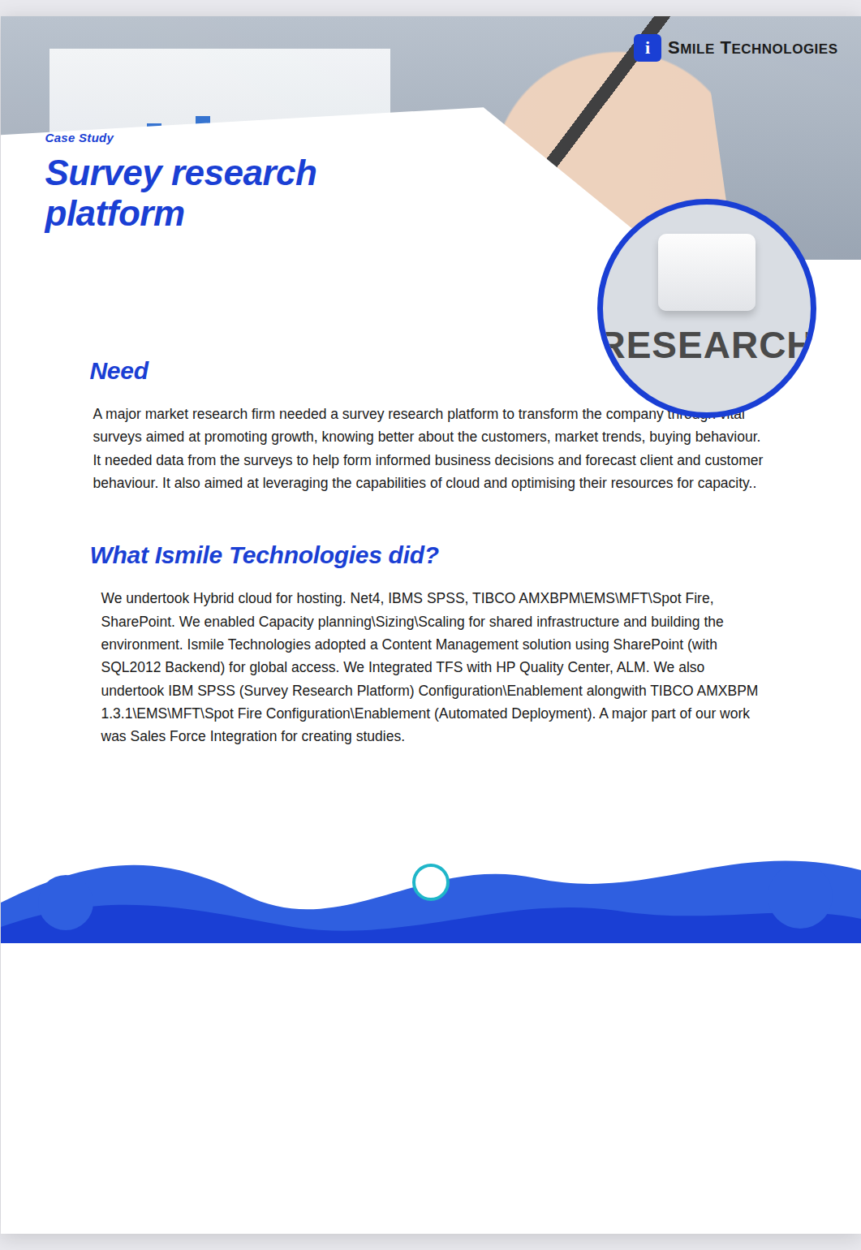i SMILE TECHNOLOGIES
Case Study
Survey research
platform
RESEARCH
Need
A major market research firm needed a survey research platform to transform the company through vital surveys aimed at promoting growth, knowing better about the customers, market trends, buying behaviour. It needed data from the surveys to help form informed business decisions and forecast client and customer behaviour. It also aimed at leveraging the capabilities of cloud and optimising their resources for capacity..
What Ismile Technologies did?
We undertook Hybrid cloud for hosting. Net4, IBMS SPSS, TIBCO AMXBPM\EMS\MFT\Spot Fire, SharePoint. We enabled Capacity planning\Sizing\Scaling for shared infrastructure and building the environment. Ismile Technologies adopted a Content Management solution using SharePoint (with SQL2012 Backend) for global access. We Integrated TFS with HP Quality Center, ALM. We also undertook IBM SPSS (Survey Research Platform) Configuration\Enablement alongwith TIBCO AMXBPM 1.3.1\EMS\MFT\Spot Fire Configuration\Enablement (Automated Deployment). A major part of our work was Sales Force Integration for creating studies.